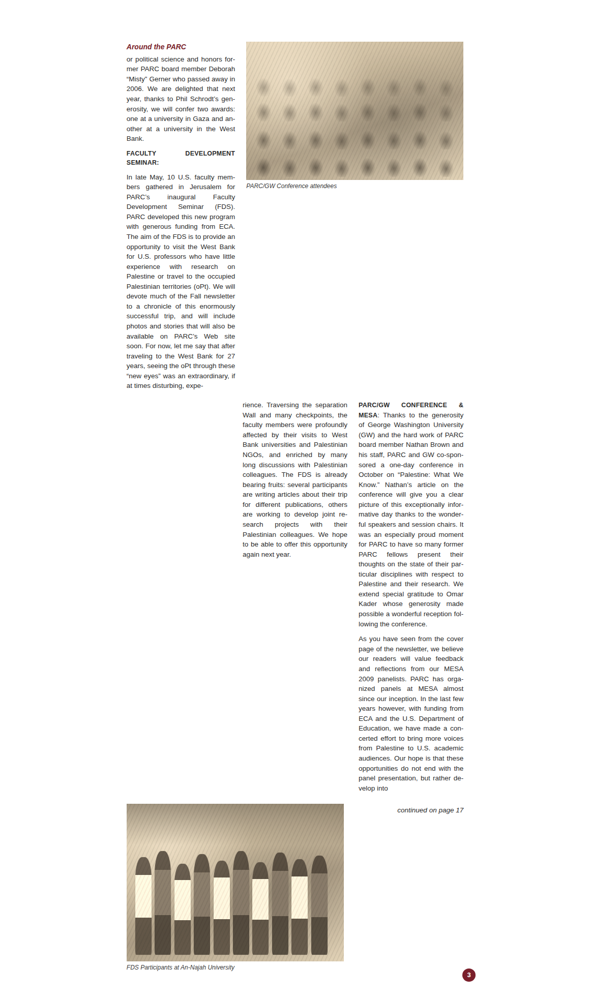Around the PARC
or political science and honors former PARC board member Deborah “Misty” Gerner who passed away in 2006. We are delighted that next year, thanks to Phil Schrodt’s generosity, we will confer two awards: one at a university in Gaza and another at a university in the West Bank.
Faculty Development Seminar:
In late May, 10 U.S. faculty members gathered in Jerusalem for PARC’s inaugural Faculty Development Seminar (FDS). PARC developed this new program with generous funding from ECA. The aim of the FDS is to provide an opportunity to visit the West Bank for U.S. professors who have little experience with research on Palestine or travel to the occupied Palestinian territories (oPt). We will devote much of the Fall newsletter to a chronicle of this enormously successful trip, and will include photos and stories that will also be available on PARC’s Web site soon. For now, let me say that after traveling to the West Bank for 27 years, seeing the oPt through these “new eyes” was an extraordinary, if at times disturbing, expe-
PARC/GW Conference attendees
rience. Traversing the separation Wall and many checkpoints, the faculty members were profoundly affected by their visits to West Bank universities and Palestinian NGOs, and enriched by many long discussions with Palestinian colleagues. The FDS is already bearing fruits: several participants are writing articles about their trip for different publications, others are working to develop joint research projects with their Palestinian colleagues. We hope to be able to offer this opportunity again next year.
PARC/GW Conference & MESA: Thanks to the generosity of George Washington University (GW) and the hard work of PARC board member Nathan Brown and his staff, PARC and GW co-sponsored a one-day conference in October on “Palestine: What We Know.” Nathan’s article on the conference will give you a clear picture of this exceptionally informative day thanks to the wonderful speakers and session chairs. It was an especially proud moment for PARC to have so many former PARC fellows present their thoughts on the state of their particular disciplines with respect to Palestine and their research. We extend special gratitude to Omar Kader whose generosity made possible a wonderful reception following the conference.
As you have seen from the cover page of the newsletter, we believe our readers will value feedback and reflections from our MESA 2009 panelists. PARC has organized panels at MESA almost since our inception. In the last few years however, with funding from ECA and the U.S. Department of Education, we have made a concerted effort to bring more voices from Palestine to U.S. academic audiences. Our hope is that these opportunities do not end with the panel presentation, but rather develop into
FDS Participants at An-Najah University
continued on page 17
3